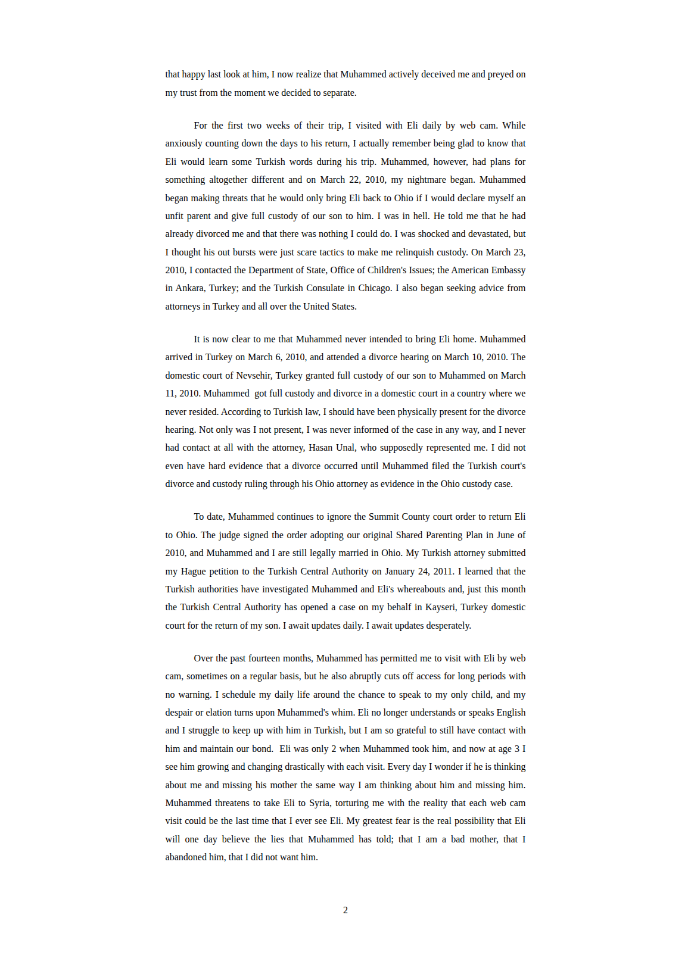that happy last look at him, I now realize that Muhammed actively deceived me and preyed on my trust from the moment we decided to separate.
For the first two weeks of their trip, I visited with Eli daily by web cam. While anxiously counting down the days to his return, I actually remember being glad to know that Eli would learn some Turkish words during his trip. Muhammed, however, had plans for something altogether different and on March 22, 2010, my nightmare began. Muhammed began making threats that he would only bring Eli back to Ohio if I would declare myself an unfit parent and give full custody of our son to him. I was in hell. He told me that he had already divorced me and that there was nothing I could do. I was shocked and devastated, but I thought his out bursts were just scare tactics to make me relinquish custody. On March 23, 2010, I contacted the Department of State, Office of Children's Issues; the American Embassy in Ankara, Turkey; and the Turkish Consulate in Chicago. I also began seeking advice from attorneys in Turkey and all over the United States.
It is now clear to me that Muhammed never intended to bring Eli home. Muhammed arrived in Turkey on March 6, 2010, and attended a divorce hearing on March 10, 2010. The domestic court of Nevsehir, Turkey granted full custody of our son to Muhammed on March 11, 2010. Muhammed got full custody and divorce in a domestic court in a country where we never resided. According to Turkish law, I should have been physically present for the divorce hearing. Not only was I not present, I was never informed of the case in any way, and I never had contact at all with the attorney, Hasan Unal, who supposedly represented me. I did not even have hard evidence that a divorce occurred until Muhammed filed the Turkish court's divorce and custody ruling through his Ohio attorney as evidence in the Ohio custody case.
To date, Muhammed continues to ignore the Summit County court order to return Eli to Ohio. The judge signed the order adopting our original Shared Parenting Plan in June of 2010, and Muhammed and I are still legally married in Ohio. My Turkish attorney submitted my Hague petition to the Turkish Central Authority on January 24, 2011. I learned that the Turkish authorities have investigated Muhammed and Eli's whereabouts and, just this month the Turkish Central Authority has opened a case on my behalf in Kayseri, Turkey domestic court for the return of my son. I await updates daily. I await updates desperately.
Over the past fourteen months, Muhammed has permitted me to visit with Eli by web cam, sometimes on a regular basis, but he also abruptly cuts off access for long periods with no warning. I schedule my daily life around the chance to speak to my only child, and my despair or elation turns upon Muhammed's whim. Eli no longer understands or speaks English and I struggle to keep up with him in Turkish, but I am so grateful to still have contact with him and maintain our bond. Eli was only 2 when Muhammed took him, and now at age 3 I see him growing and changing drastically with each visit. Every day I wonder if he is thinking about me and missing his mother the same way I am thinking about him and missing him. Muhammed threatens to take Eli to Syria, torturing me with the reality that each web cam visit could be the last time that I ever see Eli. My greatest fear is the real possibility that Eli will one day believe the lies that Muhammed has told; that I am a bad mother, that I abandoned him, that I did not want him.
2